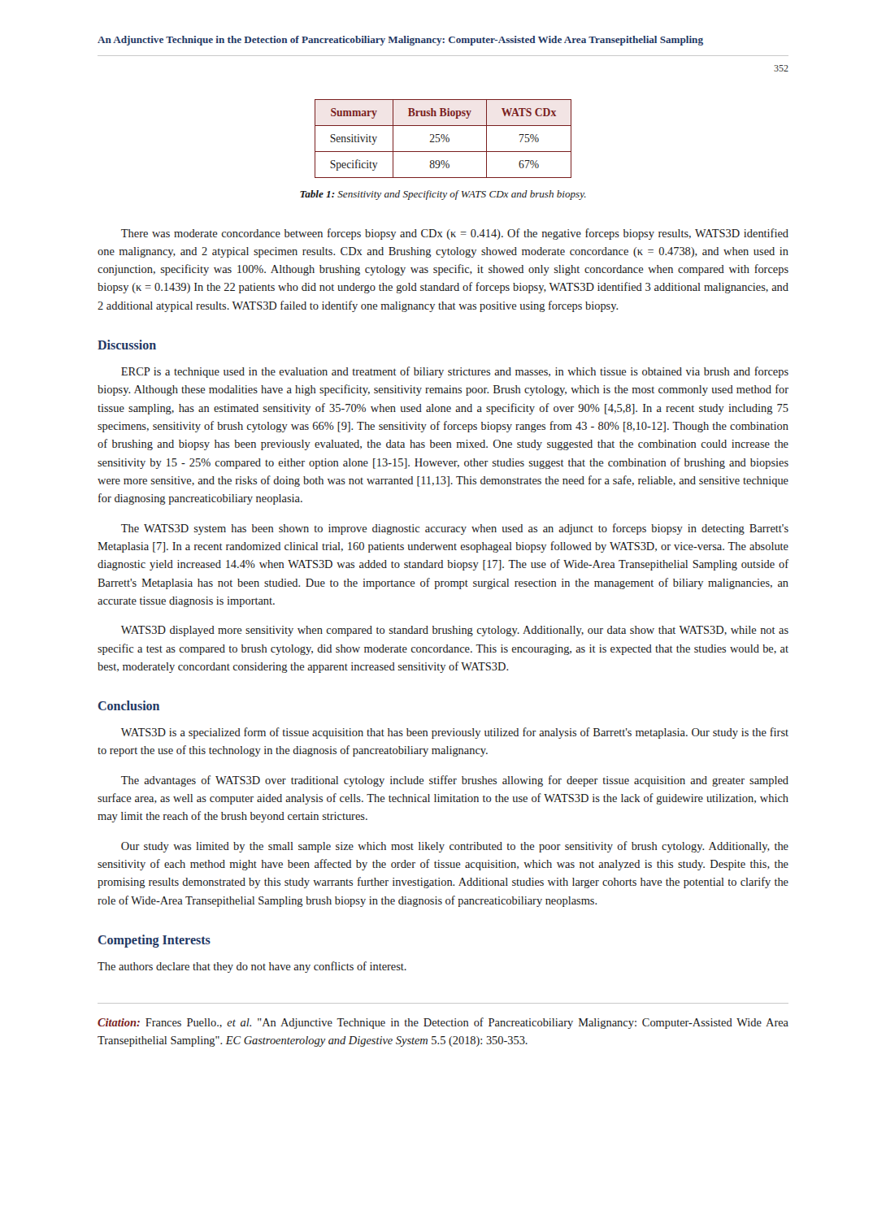An Adjunctive Technique in the Detection of Pancreaticobiliary Malignancy: Computer-Assisted Wide Area Transepithelial Sampling
352
| Summary | Brush Biopsy | WATS CDx |
| --- | --- | --- |
| Sensitivity | 25% | 75% |
| Specificity | 89% | 67% |
Table 1: Sensitivity and Specificity of WATS CDx and brush biopsy.
There was moderate concordance between forceps biopsy and CDx (κ = 0.414). Of the negative forceps biopsy results, WATS3D identified one malignancy, and 2 atypical specimen results. CDx and Brushing cytology showed moderate concordance (κ = 0.4738), and when used in conjunction, specificity was 100%. Although brushing cytology was specific, it showed only slight concordance when compared with forceps biopsy (κ = 0.1439) In the 22 patients who did not undergo the gold standard of forceps biopsy, WATS3D identified 3 additional malignancies, and 2 additional atypical results. WATS3D failed to identify one malignancy that was positive using forceps biopsy.
Discussion
ERCP is a technique used in the evaluation and treatment of biliary strictures and masses, in which tissue is obtained via brush and forceps biopsy. Although these modalities have a high specificity, sensitivity remains poor. Brush cytology, which is the most commonly used method for tissue sampling, has an estimated sensitivity of 35-70% when used alone and a specificity of over 90% [4,5,8]. In a recent study including 75 specimens, sensitivity of brush cytology was 66% [9]. The sensitivity of forceps biopsy ranges from 43 - 80% [8,10-12]. Though the combination of brushing and biopsy has been previously evaluated, the data has been mixed. One study suggested that the combination could increase the sensitivity by 15 - 25% compared to either option alone [13-15]. However, other studies suggest that the combination of brushing and biopsies were more sensitive, and the risks of doing both was not warranted [11,13]. This demonstrates the need for a safe, reliable, and sensitive technique for diagnosing pancreaticobiliary neoplasia.
The WATS3D system has been shown to improve diagnostic accuracy when used as an adjunct to forceps biopsy in detecting Barrett's Metaplasia [7]. In a recent randomized clinical trial, 160 patients underwent esophageal biopsy followed by WATS3D, or vice-versa. The absolute diagnostic yield increased 14.4% when WATS3D was added to standard biopsy [17]. The use of Wide-Area Transepithelial Sampling outside of Barrett's Metaplasia has not been studied. Due to the importance of prompt surgical resection in the management of biliary malignancies, an accurate tissue diagnosis is important.
WATS3D displayed more sensitivity when compared to standard brushing cytology. Additionally, our data show that WATS3D, while not as specific a test as compared to brush cytology, did show moderate concordance. This is encouraging, as it is expected that the studies would be, at best, moderately concordant considering the apparent increased sensitivity of WATS3D.
Conclusion
WATS3D is a specialized form of tissue acquisition that has been previously utilized for analysis of Barrett's metaplasia. Our study is the first to report the use of this technology in the diagnosis of pancreatobiliary malignancy.
The advantages of WATS3D over traditional cytology include stiffer brushes allowing for deeper tissue acquisition and greater sampled surface area, as well as computer aided analysis of cells. The technical limitation to the use of WATS3D is the lack of guidewire utilization, which may limit the reach of the brush beyond certain strictures.
Our study was limited by the small sample size which most likely contributed to the poor sensitivity of brush cytology. Additionally, the sensitivity of each method might have been affected by the order of tissue acquisition, which was not analyzed is this study. Despite this, the promising results demonstrated by this study warrants further investigation. Additional studies with larger cohorts have the potential to clarify the role of Wide-Area Transepithelial Sampling brush biopsy in the diagnosis of pancreaticobiliary neoplasms.
Competing Interests
The authors declare that they do not have any conflicts of interest.
Citation: Frances Puello., et al. "An Adjunctive Technique in the Detection of Pancreaticobiliary Malignancy: Computer-Assisted Wide Area Transepithelial Sampling". EC Gastroenterology and Digestive System 5.5 (2018): 350-353.